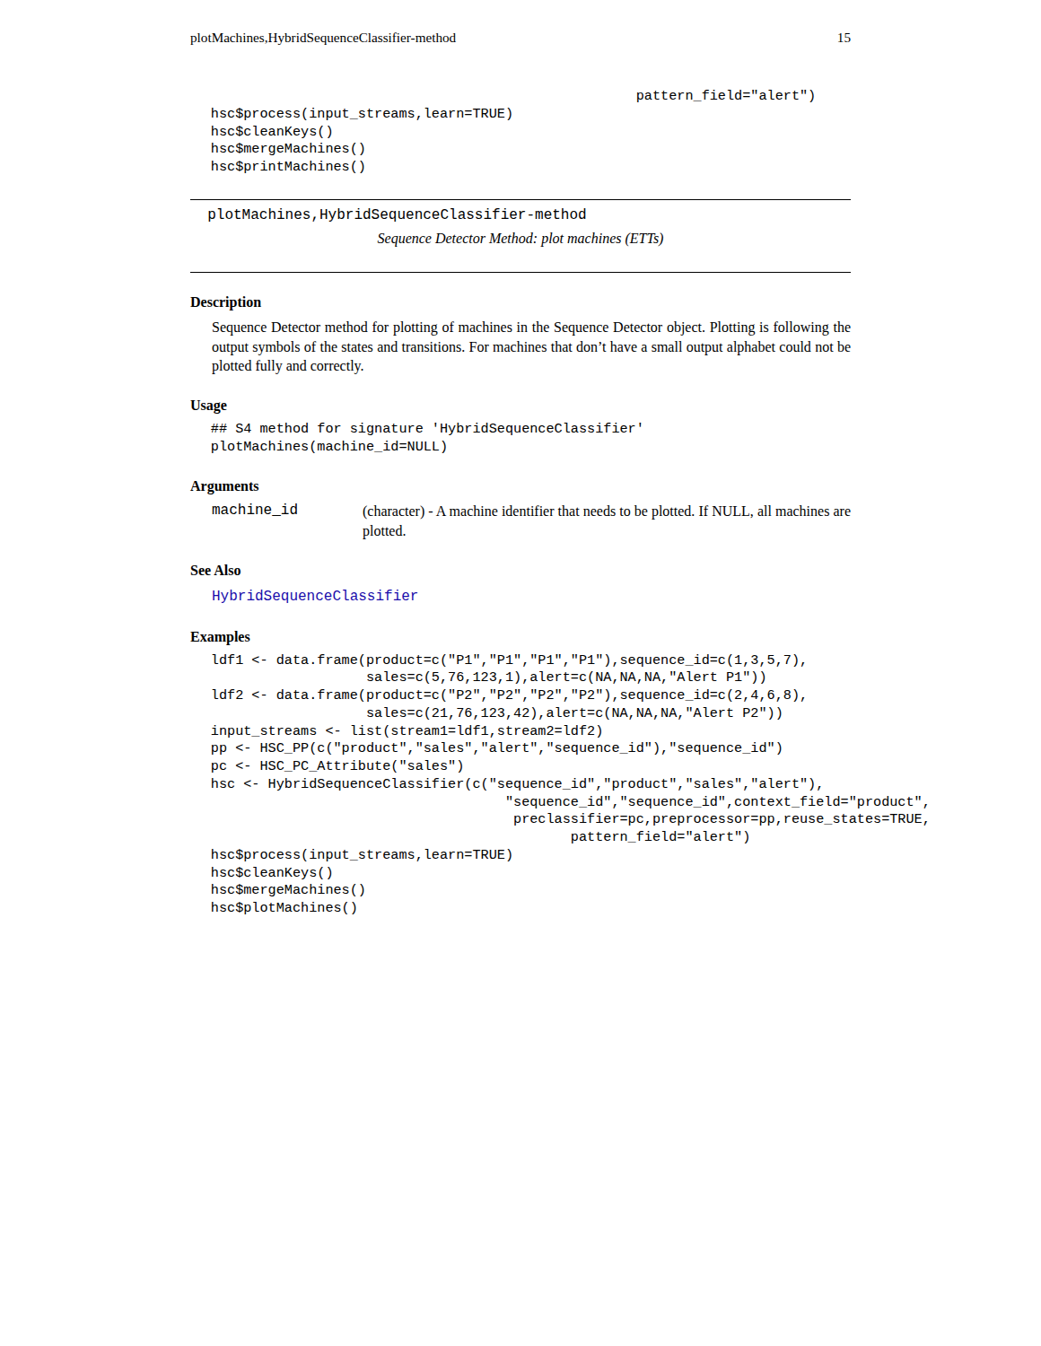plotMachines,HybridSequenceClassifier-method 15
                                                    pattern_field="alert")
hsc$process(input_streams,learn=TRUE)
hsc$cleanKeys()
hsc$mergeMachines()
hsc$printMachines()
plotMachines,HybridSequenceClassifier-method
Sequence Detector Method: plot machines (ETTs)
Description
Sequence Detector method for plotting of machines in the Sequence Detector object. Plotting is following the output symbols of the states and transitions. For machines that don’t have a small output alphabet could not be plotted fully and correctly.
Usage
## S4 method for signature 'HybridSequenceClassifier'
plotMachines(machine_id=NULL)
Arguments
machine_id
(character) - A machine identifier that needs to be plotted. If NULL, all machines are plotted.
See Also
HybridSequenceClassifier
Examples
ldf1 <- data.frame(product=c("P1","P1","P1","P1"),sequence_id=c(1,3,5,7),
                   sales=c(5,76,123,1),alert=c(NA,NA,NA,"Alert P1"))
ldf2 <- data.frame(product=c("P2","P2","P2","P2"),sequence_id=c(2,4,6,8),
                   sales=c(21,76,123,42),alert=c(NA,NA,NA,"Alert P2"))
input_streams <- list(stream1=ldf1,stream2=ldf2)
pp <- HSC_PP(c("product","sales","alert","sequence_id"),"sequence_id")
pc <- HSC_PC_Attribute("sales")
hsc <- HybridSequenceClassifier(c("sequence_id","product","sales","alert"),
                                    "sequence_id","sequence_id",context_field="product",
                                     preclassifier=pc,preprocessor=pp,reuse_states=TRUE,
                                            pattern_field="alert")
hsc$process(input_streams,learn=TRUE)
hsc$cleanKeys()
hsc$mergeMachines()
hsc$plotMachines()